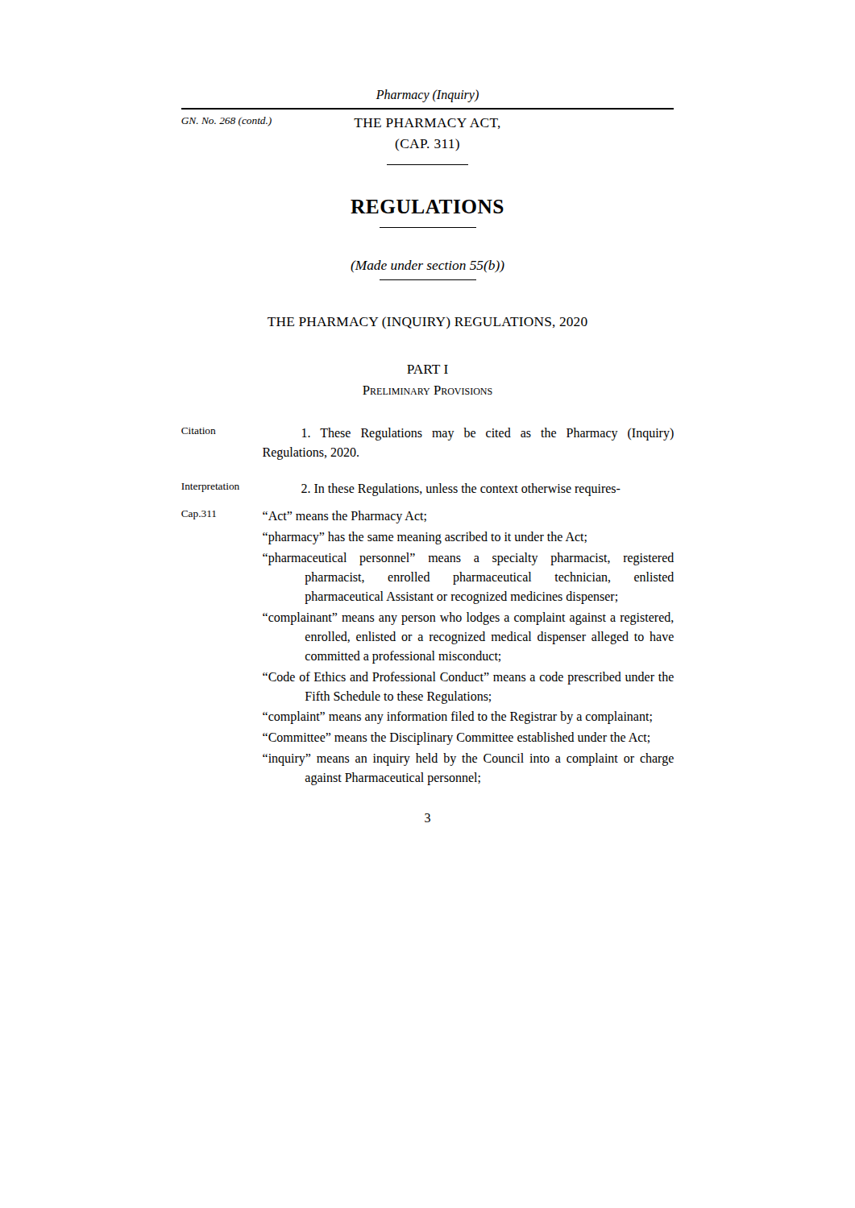Pharmacy (Inquiry)
GN. No. 268 (contd.)
THE PHARMACY ACT, (CAP. 311)
REGULATIONS
(Made under section 55(b))
THE PHARMACY (INQUIRY) REGULATIONS, 2020
PART I
Preliminary Provisions
| Citation | 1. These Regulations may be cited as the Pharmacy (Inquiry) Regulations, 2020. |
| Interpretation | 2. In these Regulations, unless the context otherwise requires- |
| Cap.311 | “Act” means the Pharmacy Act; “pharmacy” has the same meaning ascribed to it under the Act; “pharmaceutical personnel” means a specialty pharmacist, registered pharmacist, enrolled pharmaceutical technician, enlisted pharmaceutical Assistant or recognized medicines dispenser; “complainant” means any person who lodges a complaint against a registered, enrolled, enlisted or a recognized medical dispenser alleged to have committed a professional misconduct; “Code of Ethics and Professional Conduct” means a code prescribed under the Fifth Schedule to these Regulations; “complaint” means any information filed to the Registrar by a complainant; “Committee” means the Disciplinary Committee established under the Act; “inquiry” means an inquiry held by the Council into a complaint or charge against Pharmaceutical personnel; |
3